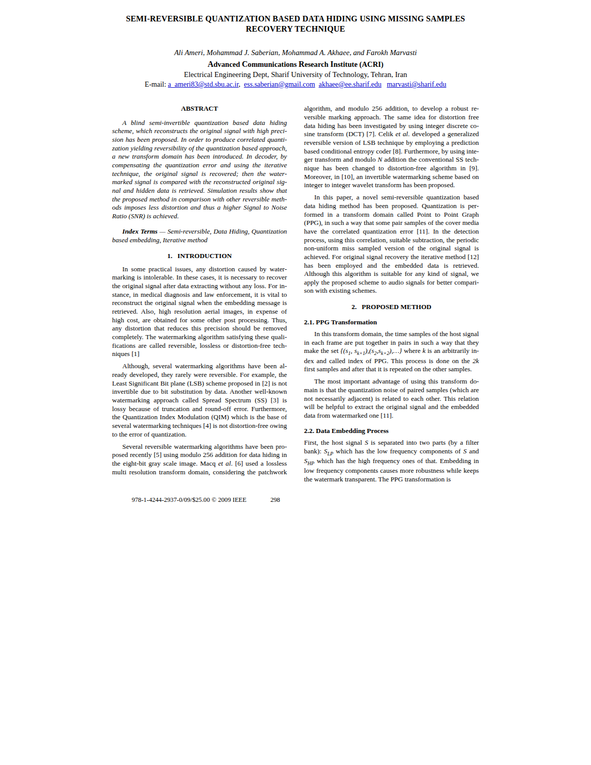Semi-Reversible Quantization Based Data Hiding Using Missing Samples Recovery Technique
Ali Ameri, Mohammad J. Saberian, Mohammad A. Akhaee, and Farokh Marvasti
Advanced Communications Research Institute (ACRI)
Electrical Engineering Dept, Sharif University of Technology, Tehran, Iran
E-mail: a_ameri83@std.sbu.ac.ir, ess.saberian@gmail.com akhaee@ee.sharif.edu marvasti@sharif.edu
ABSTRACT
A blind semi-invertible quantization based data hiding scheme, which reconstructs the original signal with high precision has been proposed. In order to produce correlated quantization yielding reversibility of the quantization based approach, a new transform domain has been introduced. In decoder, by compensating the quantization error and using the iterative technique, the original signal is recovered; then the watermarked signal is compared with the reconstructed original signal and hidden data is retrieved. Simulation results show that the proposed method in comparison with other reversible methods imposes less distortion and thus a higher Signal to Noise Ratio (SNR) is achieved.
Index Terms — Semi-reversible, Data Hiding, Quantization based embedding, Iterative method
1. Introduction
In some practical issues, any distortion caused by watermarking is intolerable. In these cases, it is necessary to recover the original signal after data extracting without any loss. For instance, in medical diagnosis and law enforcement, it is vital to reconstruct the original signal when the embedding message is retrieved. Also, high resolution aerial images, in expense of high cost, are obtained for some other post processing. Thus, any distortion that reduces this precision should be removed completely. The watermarking algorithm satisfying these qualifications are called reversible, lossless or distortion-free techniques [1]
Although, several watermarking algorithms have been already developed, they rarely were reversible. For example, the Least Significant Bit plane (LSB) scheme proposed in [2] is not invertible due to bit substitution by data. Another well-known watermarking approach called Spread Spectrum (SS) [3] is lossy because of truncation and round-off error. Furthermore, the Quantization Index Modulation (QIM) which is the base of several watermarking techniques [4] is not distortion-free owing to the error of quantization.
Several reversible watermarking algorithms have been proposed recently [5] using modulo 256 addition for data hiding in the eight-bit gray scale image. Macq et al. [6] used a lossless multi resolution transform domain, considering the patchwork algorithm, and modulo 256 addition, to develop a robust reversible marking approach. The same idea for distortion free data hiding has been investigated by using integer discrete cosine transform (DCT) [7]. Celik et al. developed a generalized reversible version of LSB technique by employing a prediction based conditional entropy coder [8]. Furthermore, by using integer transform and modulo N addition the conventional SS technique has been changed to distortion-free algorithm in [9]. Moreover, in [10], an invertible watermarking scheme based on integer to integer wavelet transform has been proposed.
In this paper, a novel semi-reversible quantization based data hiding method has been proposed. Quantization is performed in a transform domain called Point to Point Graph (PPG), in such a way that some pair samples of the cover media have the correlated quantization error [11]. In the detection process, using this correlation, suitable subtraction, the periodic non-uniform miss sampled version of the original signal is achieved. For original signal recovery the iterative method [12] has been employed and the embedded data is retrieved. Although this algorithm is suitable for any kind of signal, we apply the proposed scheme to audio signals for better comparison with existing schemes.
2. Proposed Method
2.1. PPG Transformation
In this transform domain, the time samples of the host signal in each frame are put together in pairs in such a way that they make the set {(s1, sk+1),(s2,sk+2),…} where k is an arbitrarily index and called index of PPG. This process is done on the 2k first samples and after that it is repeated on the other samples.
The most important advantage of using this transform domain is that the quantization noise of paired samples (which are not necessarily adjacent) is related to each other. This relation will be helpful to extract the original signal and the embedded data from watermarked one [11].
2.2. Data Embedding Process
First, the host signal S is separated into two parts (by a filter bank): SLP which has the low frequency components of S and SHP which has the high frequency ones of that. Embedding in low frequency components causes more robustness while keeps the watermark transparent. The PPG transformation is
978-1-4244-2937-0/09/$25.00 © 2009 IEEE 298